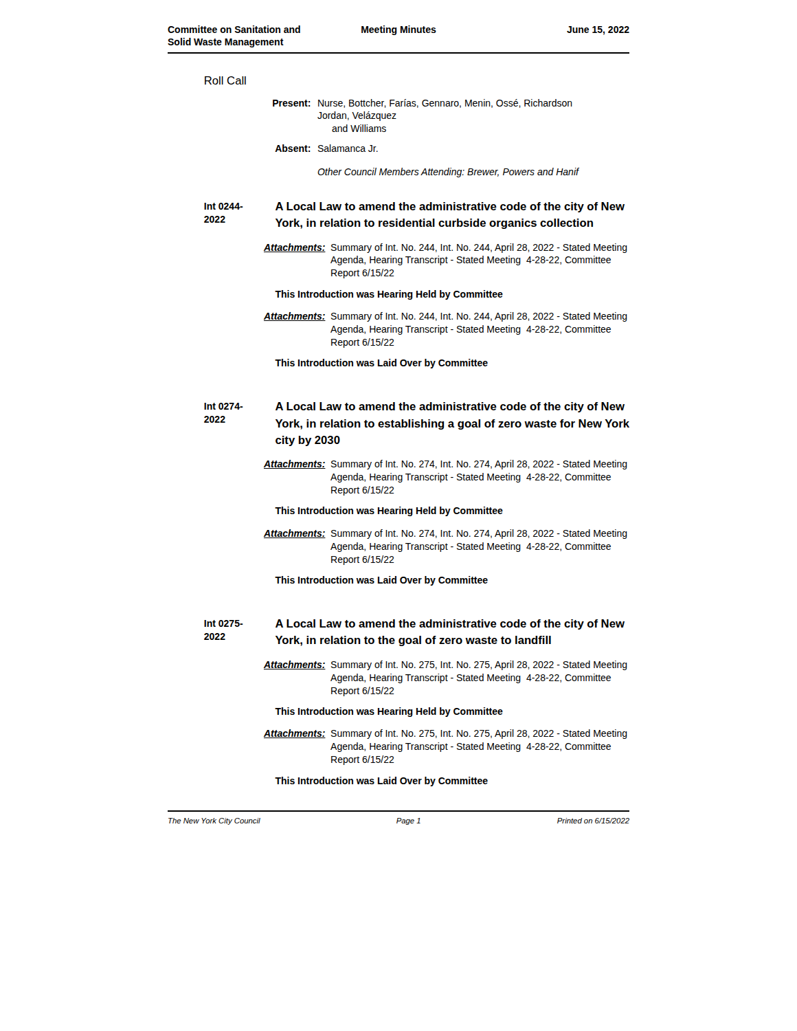Committee on Sanitation and Solid Waste Management
Meeting Minutes
June 15, 2022
Roll Call
Present:
Nurse, Bottcher, Farías, Gennaro, Menin, Ossé, Richardson Jordan, Velázquezand Williams
Absent:
Salamanca Jr.
Other Council Members Attending: Brewer, Powers and Hanif
Int 0244-2022
A Local Law to amend the administrative code of the city of New York, in relation to residential curbside organics collection
Attachments:
Summary of Int. No. 244, Int. No. 244, April 28, 2022 - Stated Meeting Agenda, Hearing Transcript - Stated Meeting 4-28-22, Committee Report 6/15/22
This Introduction was Hearing Held by Committee
Attachments:
Summary of Int. No. 244, Int. No. 244, April 28, 2022 - Stated Meeting Agenda, Hearing Transcript - Stated Meeting 4-28-22, Committee Report 6/15/22
This Introduction was Laid Over by Committee
Int 0274-2022
A Local Law to amend the administrative code of the city of New York, in relation to establishing a goal of zero waste for New York city by 2030
Attachments:
Summary of Int. No. 274, Int. No. 274, April 28, 2022 - Stated Meeting Agenda, Hearing Transcript - Stated Meeting 4-28-22, Committee Report 6/15/22
This Introduction was Hearing Held by Committee
Attachments:
Summary of Int. No. 274, Int. No. 274, April 28, 2022 - Stated Meeting Agenda, Hearing Transcript - Stated Meeting 4-28-22, Committee Report 6/15/22
This Introduction was Laid Over by Committee
Int 0275-2022
A Local Law to amend the administrative code of the city of New York, in relation to the goal of zero waste to landfill
Attachments:
Summary of Int. No. 275, Int. No. 275, April 28, 2022 - Stated Meeting Agenda, Hearing Transcript - Stated Meeting 4-28-22, Committee Report 6/15/22
This Introduction was Hearing Held by Committee
Attachments:
Summary of Int. No. 275, Int. No. 275, April 28, 2022 - Stated Meeting Agenda, Hearing Transcript - Stated Meeting 4-28-22, Committee Report 6/15/22
This Introduction was Laid Over by Committee
The New York City Council
Page 1
Printed on 6/15/2022